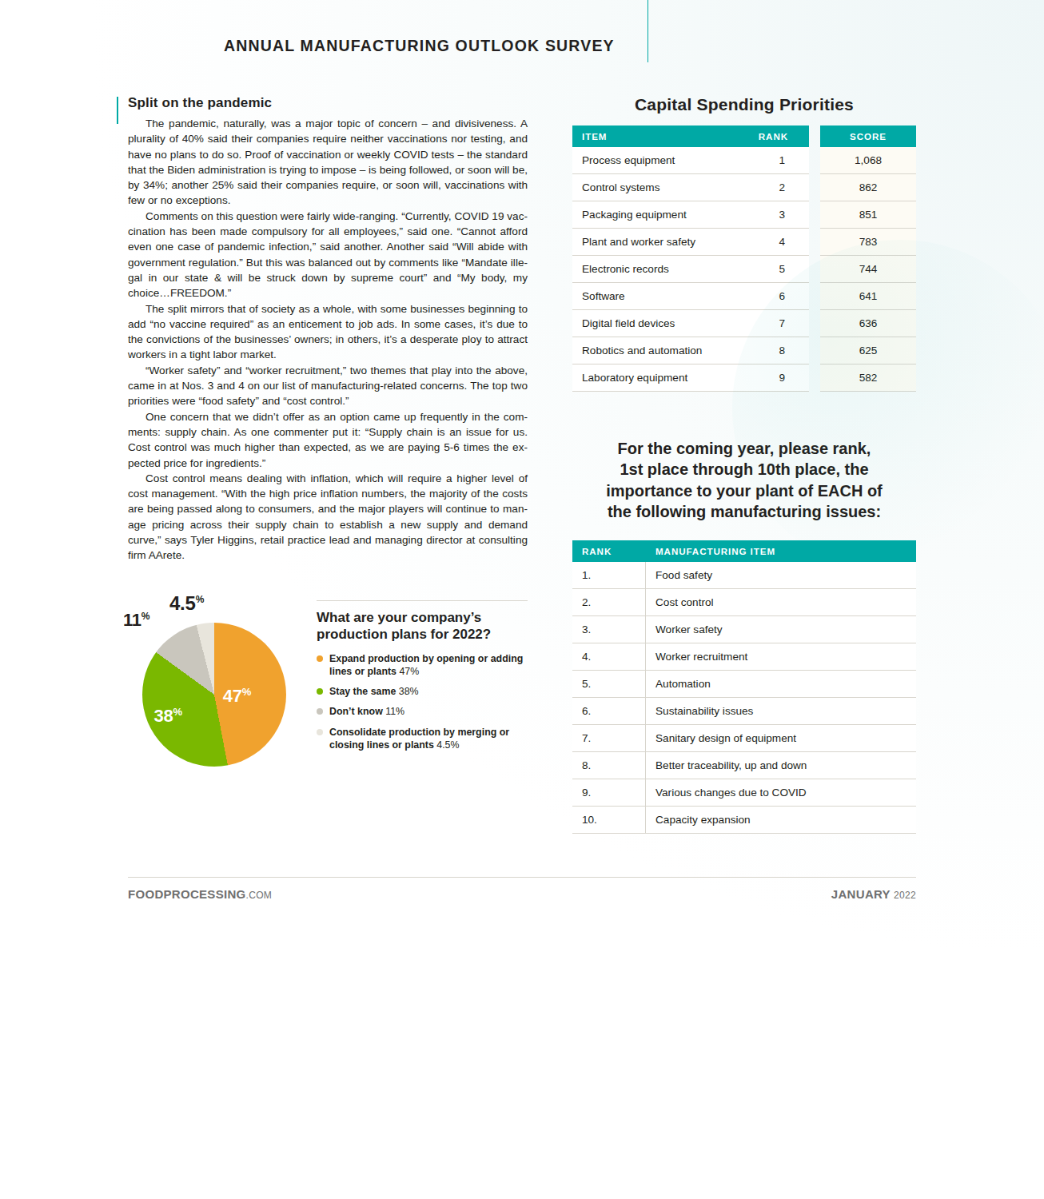Annual Manufacturing Outlook Survey
Split on the pandemic
The pandemic, naturally, was a major topic of concern – and divisiveness. A plurality of 40% said their companies require neither vaccinations nor testing, and have no plans to do so. Proof of vaccination or weekly COVID tests – the standard that the Biden administration is trying to impose – is being followed, or soon will be, by 34%; another 25% said their companies require, or soon will, vaccinations with few or no exceptions.
Comments on this question were fairly wide-ranging. “Currently, COVID 19 vaccination has been made compulsory for all employees,” said one. “Cannot afford even one case of pandemic infection,” said another. Another said “Will abide with government regulation.” But this was balanced out by comments like “Mandate illegal in our state & will be struck down by supreme court” and “My body, my choice…FREEDOM.”
The split mirrors that of society as a whole, with some businesses beginning to add “no vaccine required” as an enticement to job ads. In some cases, it’s due to the convictions of the businesses’ owners; in others, it’s a desperate ploy to attract workers in a tight labor market.
“Worker safety” and “worker recruitment,” two themes that play into the above, came in at Nos. 3 and 4 on our list of manufacturing-related concerns. The top two priorities were “food safety” and “cost control.”
One concern that we didn’t offer as an option came up frequently in the comments: supply chain. As one commenter put it: “Supply chain is an issue for us. Cost control was much higher than expected, as we are paying 5-6 times the expected price for ingredients.”
Cost control means dealing with inflation, which will require a higher level of cost management. “With the high price inflation numbers, the majority of the costs are being passed along to consumers, and the major players will continue to manage pricing across their supply chain to establish a new supply and demand curve,” says Tyler Higgins, retail practice lead and managing director at consulting firm AArete.
4.5% 11%
47% 38%
What are your company’s production plans for 2022?
Expand production by opening or adding lines or plants 47%
Stay the same 38%
Don’t know 11%
Consolidate production by merging or closing lines or plants 4.5%
Capital Spending Priorities
| Item | Rank | | Score |
| --- | --- | --- | --- |
| Process equipment | 1 | | 1,068 |
| Control systems | 2 | | 862 |
| Packaging equipment | 3 | | 851 |
| Plant and worker safety | 4 | | 783 |
| Electronic records | 5 | | 744 |
| Software | 6 | | 641 |
| Digital field devices | 7 | | 636 |
| Robotics and automation | 8 | | 625 |
| Laboratory equipment | 9 | | 582 |
For the coming year, please rank,
1st place through 10th place, the
importance to your plant of EACH of
the following manufacturing issues:
| Rank | Manufacturing Item |
| --- | --- |
| 1. | Food safety |
| 2. | Cost control |
| 3. | Worker safety |
| 4. | Worker recruitment |
| 5. | Automation |
| 6. | Sustainability issues |
| 7. | Sanitary design of equipment |
| 8. | Better traceability, up and down |
| 9. | Various changes due to COVID |
| 10. | Capacity expansion |
FOODPROCESSING.COM
JANUARY 2022